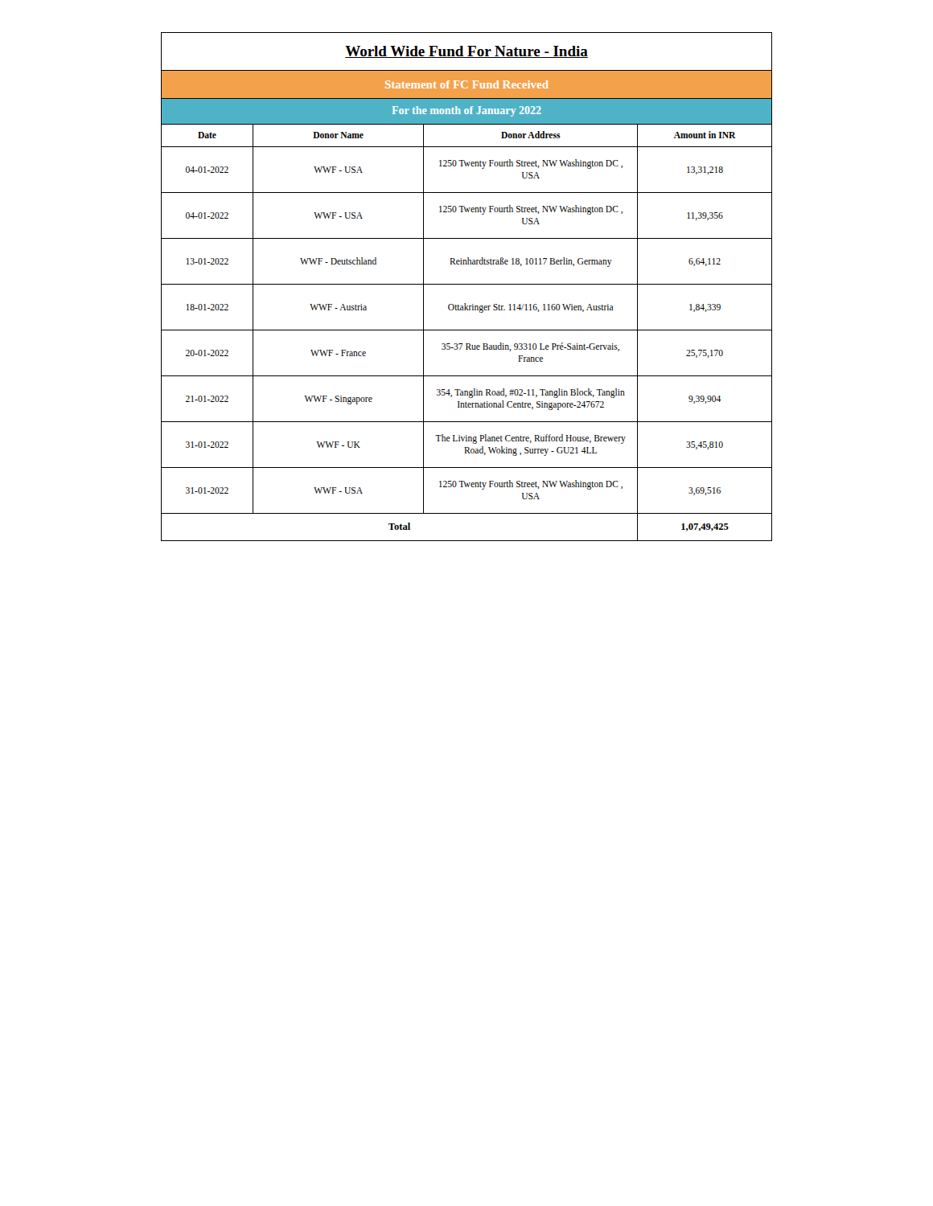| World Wide Fund For Nature - India |
| Statement of FC Fund Received |
| For the month of January 2022 |
| Date | Donor Name | Donor Address | Amount in INR |
| 04-01-2022 | WWF - USA | 1250 Twenty Fourth Street, NW Washington DC , USA | 13,31,218 |
| 04-01-2022 | WWF - USA | 1250 Twenty Fourth Street, NW Washington DC , USA | 11,39,356 |
| 13-01-2022 | WWF - Deutschland | Reinhardtstraße 18, 10117 Berlin, Germany | 6,64,112 |
| 18-01-2022 | WWF - Austria | Ottakringer Str. 114/116, 1160 Wien, Austria | 1,84,339 |
| 20-01-2022 | WWF - France | 35-37 Rue Baudin, 93310 Le Pré-Saint-Gervais, France | 25,75,170 |
| 21-01-2022 | WWF - Singapore | 354, Tanglin Road, #02-11, Tanglin Block, Tanglin International Centre, Singapore-247672 | 9,39,904 |
| 31-01-2022 | WWF - UK | The Living Planet Centre, Rufford House, Brewery Road, Woking , Surrey - GU21 4LL | 35,45,810 |
| 31-01-2022 | WWF - USA | 1250 Twenty Fourth Street, NW Washington DC , USA | 3,69,516 |
| Total | 1,07,49,425 |